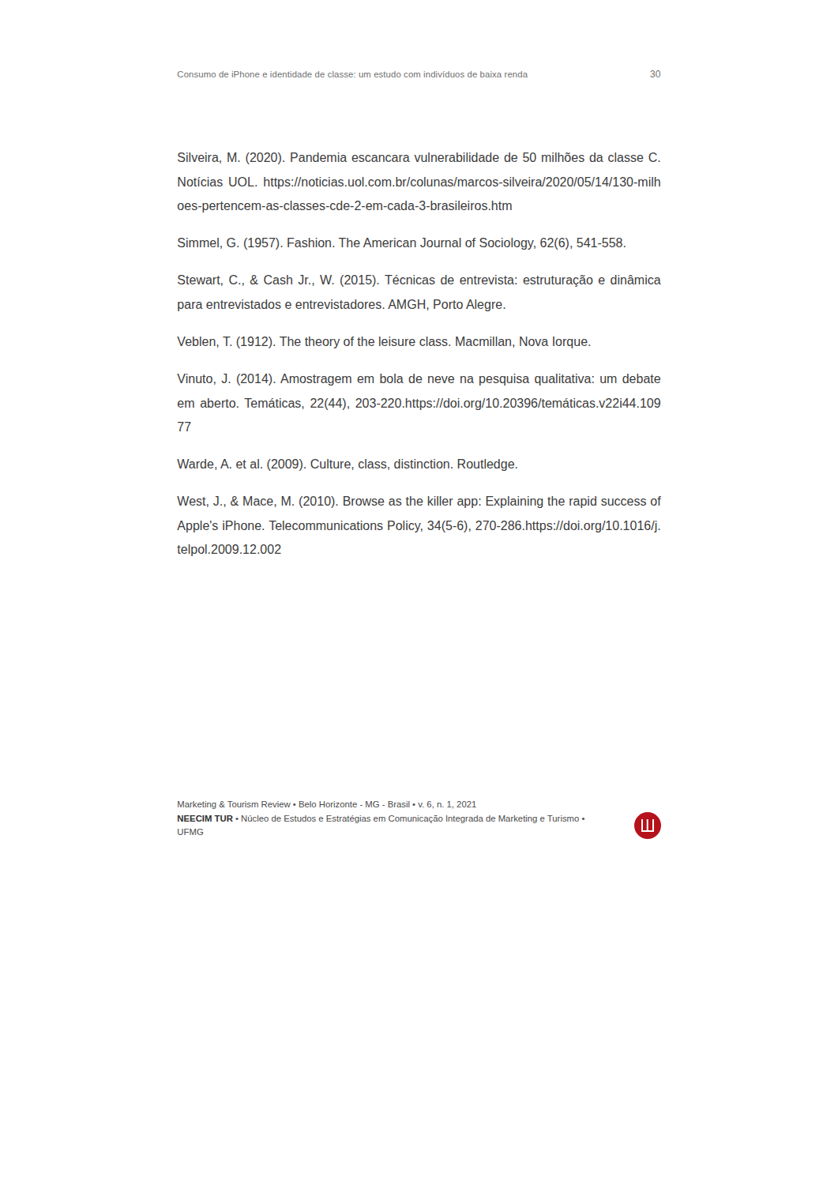Consumo de iPhone e identidade de classe: um estudo com indivíduos de baixa renda
30
Silveira, M. (2020). Pandemia escancara vulnerabilidade de 50 milhões da classe C. Notícias UOL. https://noticias.uol.com.br/colunas/marcos-silveira/2020/05/14/130-milhoes-pertencem-as-classes-cde-2-em-cada-3-brasileiros.htm
Simmel, G. (1957). Fashion. The American Journal of Sociology, 62(6), 541-558.
Stewart, C., & Cash Jr., W. (2015). Técnicas de entrevista: estruturação e dinâmica para entrevistados e entrevistadores. AMGH, Porto Alegre.
Veblen, T. (1912). The theory of the leisure class. Macmillan, Nova Iorque.
Vinuto, J. (2014). Amostragem em bola de neve na pesquisa qualitativa: um debate em aberto. Temáticas, 22(44), 203-220.https://doi.org/10.20396/temáticas.v22i44.10977
Warde, A. et al. (2009). Culture, class, distinction. Routledge.
West, J., & Mace, M. (2010). Browse as the killer app: Explaining the rapid success of Apple's iPhone. Telecommunications Policy, 34(5-6), 270-286.https://doi.org/10.1016/j.telpol.2009.12.002
Marketing & Tourism Review • Belo Horizonte - MG - Brasil • v. 6, n. 1, 2021
NEECIM TUR • Núcleo de Estudos e Estratégias em Comunicação Integrada de Marketing e Turismo • UFMG